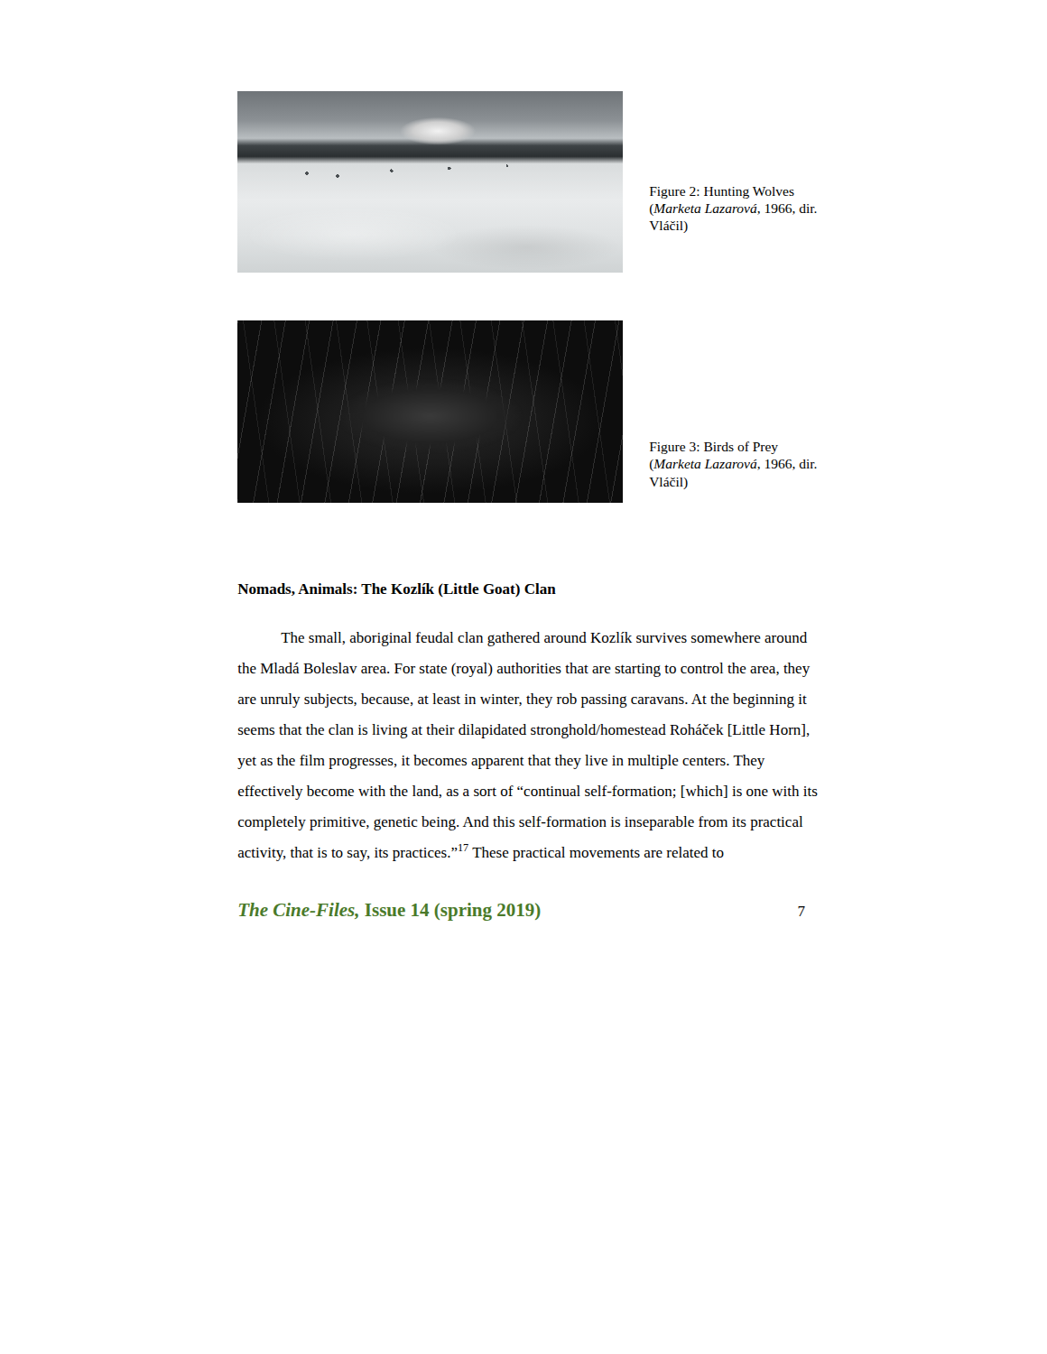Figure 2: Hunting Wolves (Marketa Lazarová, 1966, dir. Vláčil)
Figure 3: Birds of Prey (Marketa Lazarová, 1966, dir. Vláčil)
Nomads, Animals: The Kozlík (Little Goat) Clan
The small, aboriginal feudal clan gathered around Kozlík survives somewhere around the Mladá Boleslav area. For state (royal) authorities that are starting to control the area, they are unruly subjects, because, at least in winter, they rob passing caravans. At the beginning it seems that the clan is living at their dilapidated stronghold/homestead Roháček [Little Horn], yet as the film progresses, it becomes apparent that they live in multiple centers. They effectively become with the land, as a sort of “continual self-formation; [which] is one with its completely primitive, genetic being. And this self-formation is inseparable from its practical activity, that is to say, its practices.”17 These practical movements are related to
The Cine-Files, Issue 14 (spring 2019)
7